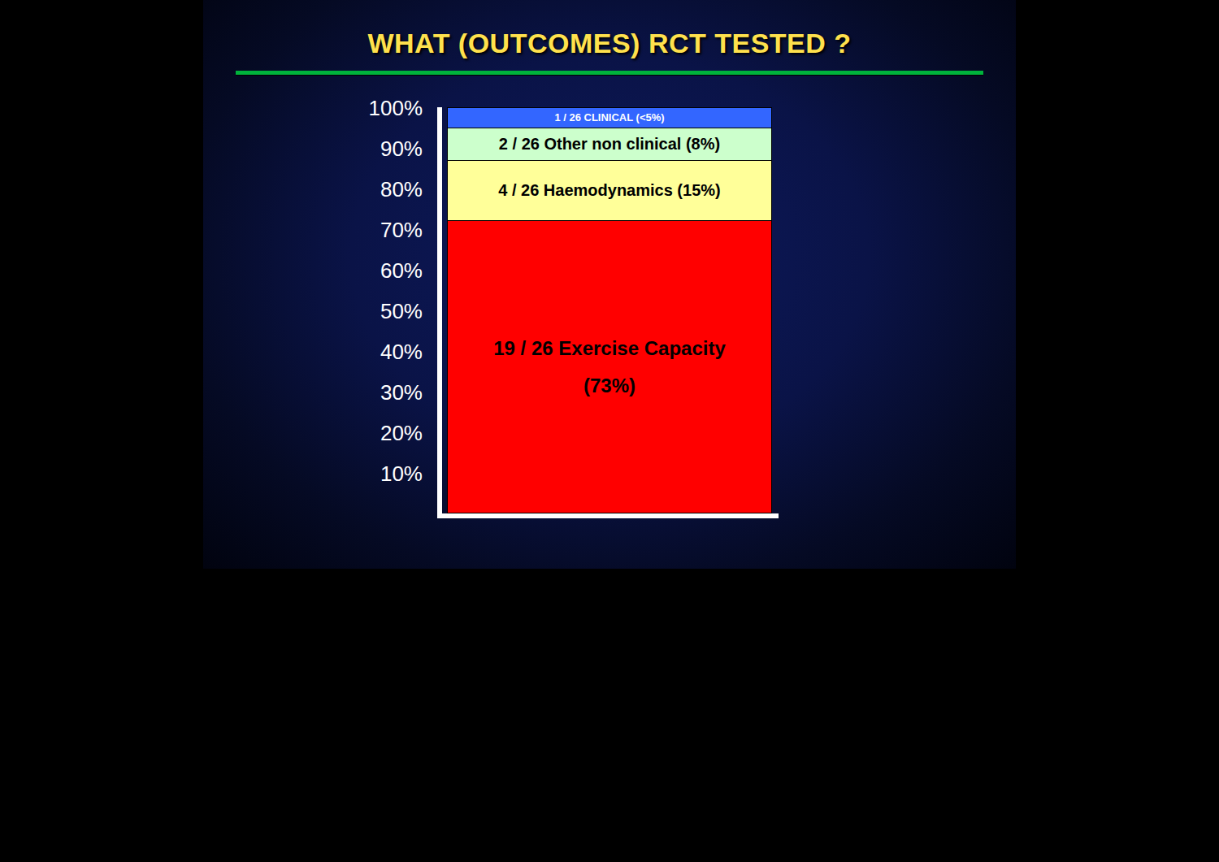WHAT (OUTCOMES) RCT TESTED ?
100% 90% 80% 70% 60% 50% 40% 30% 20% 10%
1 / 26 CLINICAL (<5%)
2 / 26 Other non clinical (8%)
4 / 26 Haemodynamics (15%)
19 / 26 Exercise Capacity
(73%)